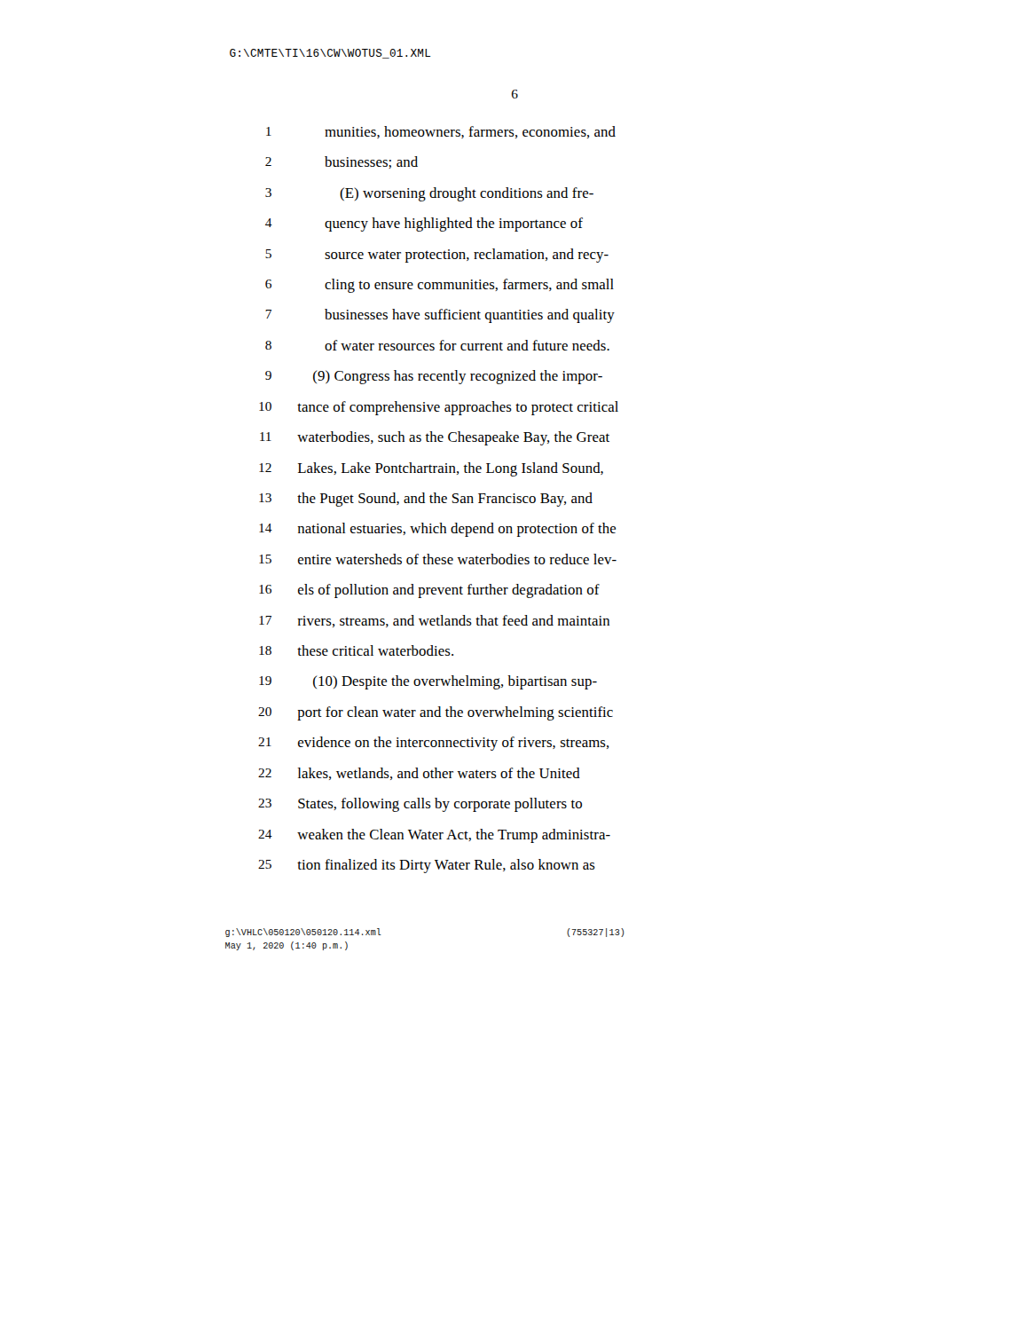G:\CMTE\TI\16\CW\WOTUS_01.XML
6
| 1 | munities, homeowners, farmers, economies, and |
| 2 | businesses; and |
| 3 | (E) worsening drought conditions and fre- |
| 4 | quency have highlighted the importance of |
| 5 | source water protection, reclamation, and recy- |
| 6 | cling to ensure communities, farmers, and small |
| 7 | businesses have sufficient quantities and quality |
| 8 | of water resources for current and future needs. |
| 9 | (9) Congress has recently recognized the impor- |
| 10 | tance of comprehensive approaches to protect critical |
| 11 | waterbodies, such as the Chesapeake Bay, the Great |
| 12 | Lakes, Lake Pontchartrain, the Long Island Sound, |
| 13 | the Puget Sound, and the San Francisco Bay, and |
| 14 | national estuaries, which depend on protection of the |
| 15 | entire watersheds of these waterbodies to reduce lev- |
| 16 | els of pollution and prevent further degradation of |
| 17 | rivers, streams, and wetlands that feed and maintain |
| 18 | these critical waterbodies. |
| 19 | (10) Despite the overwhelming, bipartisan sup- |
| 20 | port for clean water and the overwhelming scientific |
| 21 | evidence on the interconnectivity of rivers, streams, |
| 22 | lakes, wetlands, and other waters of the United |
| 23 | States, following calls by corporate polluters to |
| 24 | weaken the Clean Water Act, the Trump administra- |
| 25 | tion finalized its Dirty Water Rule, also known as |
(755327|13) g:\VHLC\050120\050120.114.xml
May 1, 2020 (1:40 p.m.)